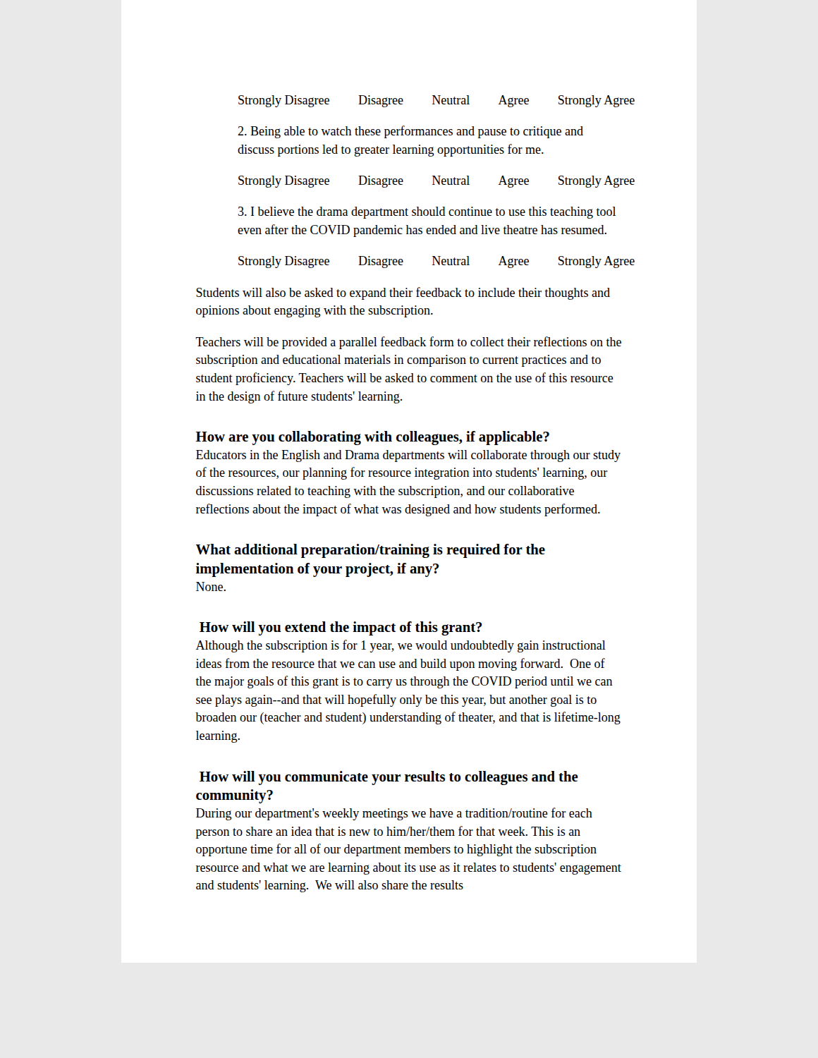Strongly Disagree Disagree Neutral Agree Strongly Agree
2. Being able to watch these performances and pause to critique and discuss portions led to greater learning opportunities for me.
Strongly Disagree Disagree Neutral Agree Strongly Agree
3. I believe the drama department should continue to use this teaching tool even after the COVID pandemic has ended and live theatre has resumed.
Strongly Disagree Disagree Neutral Agree Strongly Agree
Students will also be asked to expand their feedback to include their thoughts and opinions about engaging with the subscription.
Teachers will be provided a parallel feedback form to collect their reflections on the subscription and educational materials in comparison to current practices and to student proficiency. Teachers will be asked to comment on the use of this resource in the design of future students' learning.
How are you collaborating with colleagues, if applicable?
Educators in the English and Drama departments will collaborate through our study of the resources, our planning for resource integration into students' learning, our discussions related to teaching with the subscription, and our collaborative reflections about the impact of what was designed and how students performed.
What additional preparation/training is required for the implementation of your project, if any?
None.
How will you extend the impact of this grant?
Although the subscription is for 1 year, we would undoubtedly gain instructional ideas from the resource that we can use and build upon moving forward. One of the major goals of this grant is to carry us through the COVID period until we can see plays again--and that will hopefully only be this year, but another goal is to broaden our (teacher and student) understanding of theater, and that is lifetime-long learning.
How will you communicate your results to colleagues and the community?
During our department's weekly meetings we have a tradition/routine for each person to share an idea that is new to him/her/them for that week. This is an opportune time for all of our department members to highlight the subscription resource and what we are learning about its use as it relates to students' engagement and students' learning. We will also share the results